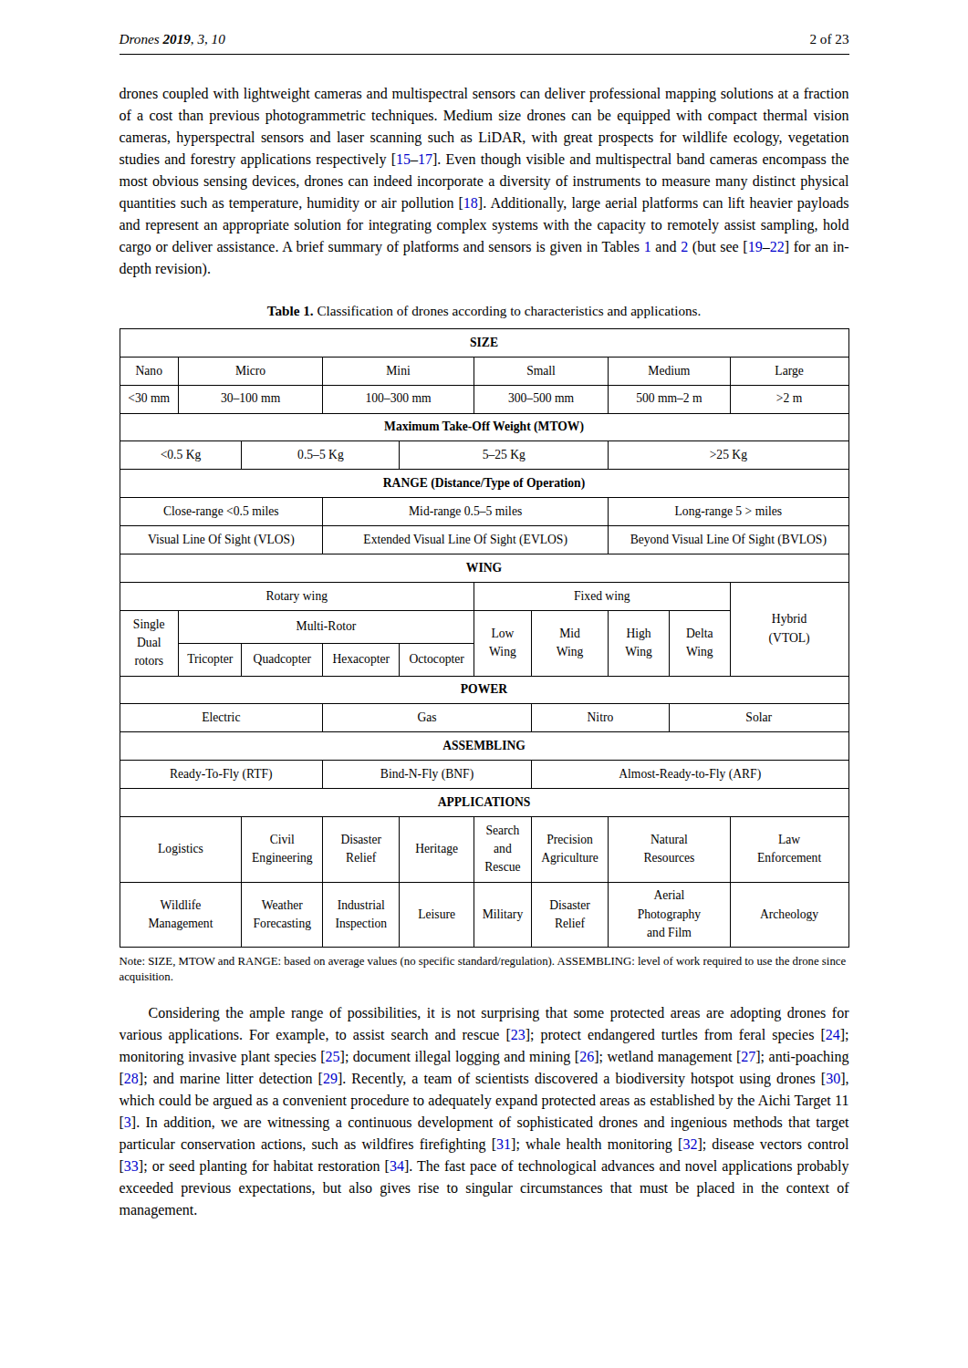Drones 2019, 3, 10 2 of 23
drones coupled with lightweight cameras and multispectral sensors can deliver professional mapping solutions at a fraction of a cost than previous photogrammetric techniques. Medium size drones can be equipped with compact thermal vision cameras, hyperspectral sensors and laser scanning such as LiDAR, with great prospects for wildlife ecology, vegetation studies and forestry applications respectively [15–17]. Even though visible and multispectral band cameras encompass the most obvious sensing devices, drones can indeed incorporate a diversity of instruments to measure many distinct physical quantities such as temperature, humidity or air pollution [18]. Additionally, large aerial platforms can lift heavier payloads and represent an appropriate solution for integrating complex systems with the capacity to remotely assist sampling, hold cargo or deliver assistance. A brief summary of platforms and sensors is given in Tables 1 and 2 (but see [19–22] for an in-depth revision).
Table 1. Classification of drones according to characteristics and applications.
| SIZE |
| --- |
| Nano | Micro | Mini | Small | Medium | Large |
| <30 mm | 30–100 mm | 100–300 mm | 300–500 mm | 500 mm–2 m | >2 m |
| Maximum Take-Off Weight (MTOW) |
| <0.5 Kg | 0.5–5 Kg | 5–25 Kg | >25 Kg |
| RANGE (Distance/Type of Operation) |
| Close-range <0.5 miles | Mid-range 0.5–5 miles | Long-range 5 > miles |
| Visual Line Of Sight (VLOS) | Extended Visual Line Of Sight (EVLOS) | Beyond Visual Line Of Sight (BVLOS) |
| WING |
| Rotary wing | Fixed wing | Hybrid (VTOL) |
| Single Dual rotors | Multi-Rotor | Low Wing | Mid Wing | High Wing | Delta Wing |
| Tricopter | Quadcopter | Hexacopter | Octocopter |
| POWER |
| Electric | Gas | Nitro | Solar |
| ASSEMBLING |
| Ready-To-Fly (RTF) | Bind-N-Fly (BNF) | Almost-Ready-to-Fly (ARF) |
| APPLICATIONS |
| Logistics | Civil Engineering | Disaster Relief | Heritage | Search and Rescue | Precision Agriculture | Natural Resources | Law Enforcement |
| Wildlife Management | Weather Forecasting | Industrial Inspection | Leisure | Military | Disaster Relief | Aerial Photography and Film | Archeology |
Note: SIZE, MTOW and RANGE: based on average values (no specific standard/regulation). ASSEMBLING: level of work required to use the drone since acquisition.
Considering the ample range of possibilities, it is not surprising that some protected areas are adopting drones for various applications. For example, to assist search and rescue [23]; protect endangered turtles from feral species [24]; monitoring invasive plant species [25]; document illegal logging and mining [26]; wetland management [27]; anti-poaching [28]; and marine litter detection [29]. Recently, a team of scientists discovered a biodiversity hotspot using drones [30], which could be argued as a convenient procedure to adequately expand protected areas as established by the Aichi Target 11 [3]. In addition, we are witnessing a continuous development of sophisticated drones and ingenious methods that target particular conservation actions, such as wildfires firefighting [31]; whale health monitoring [32]; disease vectors control [33]; or seed planting for habitat restoration [34]. The fast pace of technological advances and novel applications probably exceeded previous expectations, but also gives rise to singular circumstances that must be placed in the context of management.